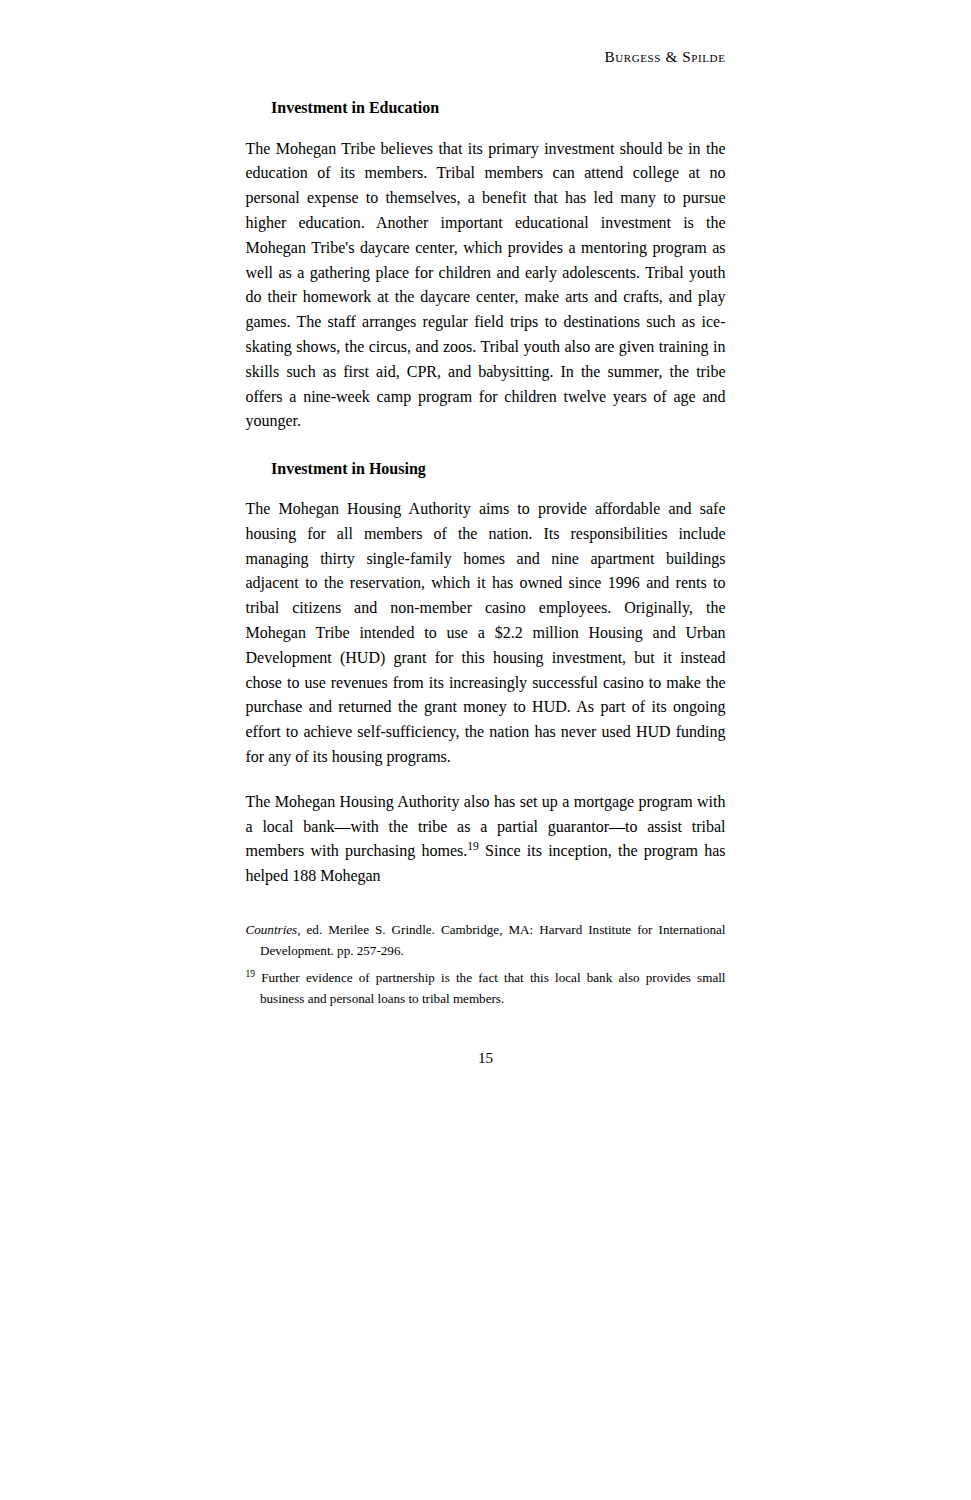Burgess & Spilde
Investment in Education
The Mohegan Tribe believes that its primary investment should be in the education of its members. Tribal members can attend college at no personal expense to themselves, a benefit that has led many to pursue higher education. Another important educational investment is the Mohegan Tribe's daycare center, which provides a mentoring program as well as a gathering place for children and early adolescents. Tribal youth do their homework at the daycare center, make arts and crafts, and play games. The staff arranges regular field trips to destinations such as ice-skating shows, the circus, and zoos. Tribal youth also are given training in skills such as first aid, CPR, and babysitting. In the summer, the tribe offers a nine-week camp program for children twelve years of age and younger.
Investment in Housing
The Mohegan Housing Authority aims to provide affordable and safe housing for all members of the nation. Its responsibilities include managing thirty single-family homes and nine apartment buildings adjacent to the reservation, which it has owned since 1996 and rents to tribal citizens and non-member casino employees. Originally, the Mohegan Tribe intended to use a $2.2 million Housing and Urban Development (HUD) grant for this housing investment, but it instead chose to use revenues from its increasingly successful casino to make the purchase and returned the grant money to HUD. As part of its ongoing effort to achieve self-sufficiency, the nation has never used HUD funding for any of its housing programs.
The Mohegan Housing Authority also has set up a mortgage program with a local bank—with the tribe as a partial guarantor—to assist tribal members with purchasing homes.19 Since its inception, the program has helped 188 Mohegan
Countries, ed. Merilee S. Grindle. Cambridge, MA: Harvard Institute for International Development. pp. 257-296.
19 Further evidence of partnership is the fact that this local bank also provides small business and personal loans to tribal members.
15